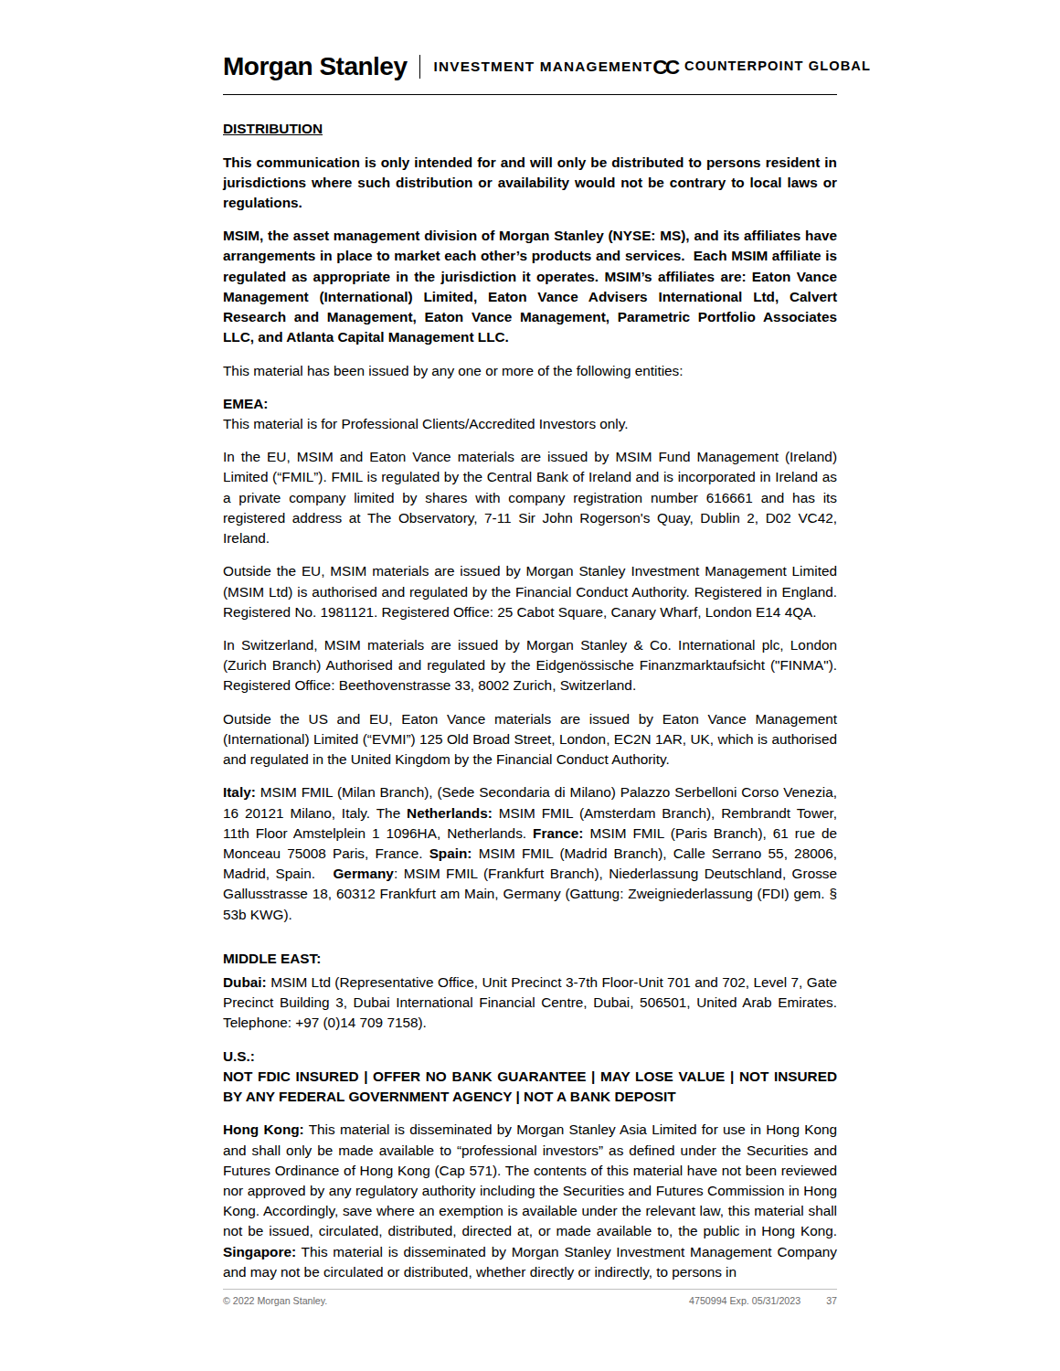Morgan Stanley INVESTMENT MANAGEMENT
CC COUNTERPOINT GLOBAL
DISTRIBUTION
This communication is only intended for and will only be distributed to persons resident in jurisdictions where such distribution or availability would not be contrary to local laws or regulations.
MSIM, the asset management division of Morgan Stanley (NYSE: MS), and its affiliates have arrangements in place to market each other’s products and services. Each MSIM affiliate is regulated as appropriate in the jurisdiction it operates. MSIM’s affiliates are: Eaton Vance Management (International) Limited, Eaton Vance Advisers International Ltd, Calvert Research and Management, Eaton Vance Management, Parametric Portfolio Associates LLC, and Atlanta Capital Management LLC.
This material has been issued by any one or more of the following entities:
EMEA:
This material is for Professional Clients/Accredited Investors only.
In the EU, MSIM and Eaton Vance materials are issued by MSIM Fund Management (Ireland) Limited (“FMIL”). FMIL is regulated by the Central Bank of Ireland and is incorporated in Ireland as a private company limited by shares with company registration number 616661 and has its registered address at The Observatory, 7-11 Sir John Rogerson's Quay, Dublin 2, D02 VC42, Ireland.
Outside the EU, MSIM materials are issued by Morgan Stanley Investment Management Limited (MSIM Ltd) is authorised and regulated by the Financial Conduct Authority. Registered in England. Registered No. 1981121. Registered Office: 25 Cabot Square, Canary Wharf, London E14 4QA.
In Switzerland, MSIM materials are issued by Morgan Stanley & Co. International plc, London (Zurich Branch) Authorised and regulated by the Eidgenössische Finanzmarktaufsicht ("FINMA"). Registered Office: Beethovenstrasse 33, 8002 Zurich, Switzerland.
Outside the US and EU, Eaton Vance materials are issued by Eaton Vance Management (International) Limited (“EVMI”) 125 Old Broad Street, London, EC2N 1AR, UK, which is authorised and regulated in the United Kingdom by the Financial Conduct Authority.
Italy: MSIM FMIL (Milan Branch), (Sede Secondaria di Milano) Palazzo Serbelloni Corso Venezia, 16 20121 Milano, Italy. The Netherlands: MSIM FMIL (Amsterdam Branch), Rembrandt Tower, 11th Floor Amstelplein 1 1096HA, Netherlands. France: MSIM FMIL (Paris Branch), 61 rue de Monceau 75008 Paris, France. Spain: MSIM FMIL (Madrid Branch), Calle Serrano 55, 28006, Madrid, Spain. Germany: MSIM FMIL (Frankfurt Branch), Niederlassung Deutschland, Grosse Gallusstrasse 18, 60312 Frankfurt am Main, Germany (Gattung: Zweigniederlassung (FDI) gem. § 53b KWG).
MIDDLE EAST:
Dubai: MSIM Ltd (Representative Office, Unit Precinct 3-7th Floor-Unit 701 and 702, Level 7, Gate Precinct Building 3, Dubai International Financial Centre, Dubai, 506501, United Arab Emirates. Telephone: +97 (0)14 709 7158).
U.S.:
NOT FDIC INSURED | OFFER NO BANK GUARANTEE | MAY LOSE VALUE | NOT INSURED BY ANY FEDERAL GOVERNMENT AGENCY | NOT A BANK DEPOSIT
Hong Kong: This material is disseminated by Morgan Stanley Asia Limited for use in Hong Kong and shall only be made available to “professional investors” as defined under the Securities and Futures Ordinance of Hong Kong (Cap 571). The contents of this material have not been reviewed nor approved by any regulatory authority including the Securities and Futures Commission in Hong Kong. Accordingly, save where an exemption is available under the relevant law, this material shall not be issued, circulated, distributed, directed at, or made available to, the public in Hong Kong. Singapore: This material is disseminated by Morgan Stanley Investment Management Company and may not be circulated or distributed, whether directly or indirectly, to persons in
© 2022 Morgan Stanley.
4750994 Exp. 05/31/2023 37